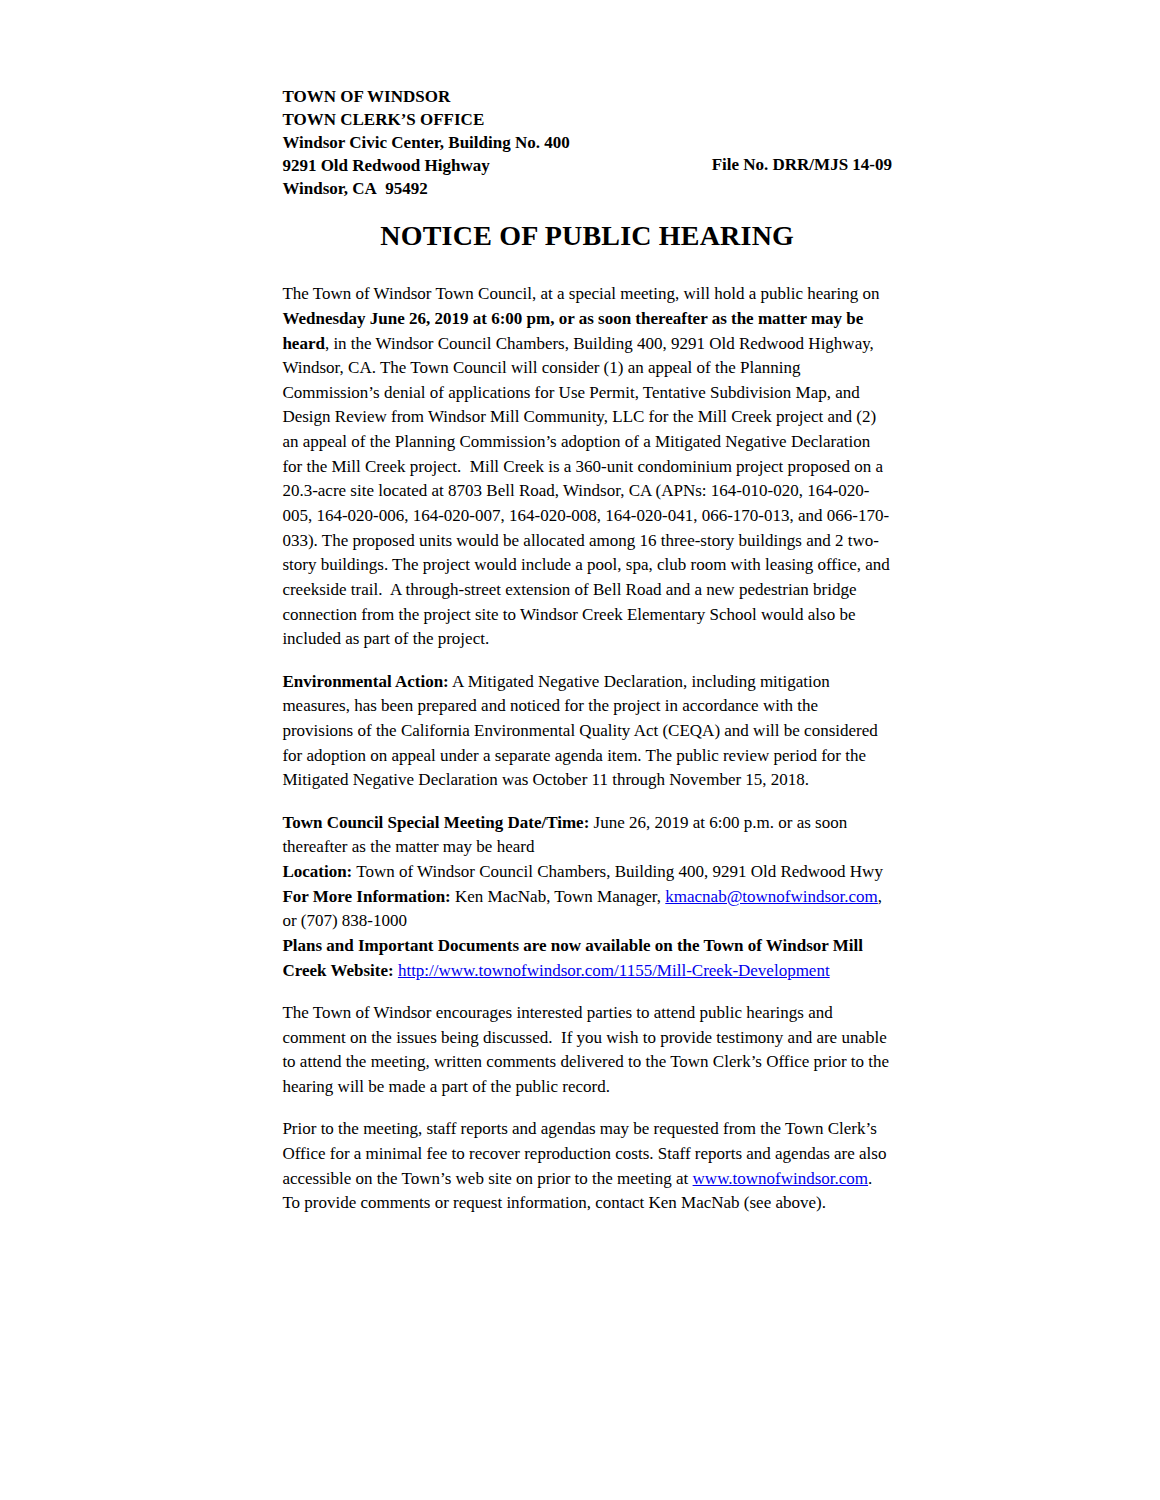TOWN OF WINDSOR
TOWN CLERK’S OFFICE
Windsor Civic Center, Building No. 400
9291 Old Redwood Highway
Windsor, CA 95492 File No. DRR/MJS 14-09
NOTICE OF PUBLIC HEARING
The Town of Windsor Town Council, at a special meeting, will hold a public hearing on Wednesday June 26, 2019 at 6:00 pm, or as soon thereafter as the matter may be heard, in the Windsor Council Chambers, Building 400, 9291 Old Redwood Highway, Windsor, CA. The Town Council will consider (1) an appeal of the Planning Commission’s denial of applications for Use Permit, Tentative Subdivision Map, and Design Review from Windsor Mill Community, LLC for the Mill Creek project and (2) an appeal of the Planning Commission’s adoption of a Mitigated Negative Declaration for the Mill Creek project. Mill Creek is a 360-unit condominium project proposed on a 20.3-acre site located at 8703 Bell Road, Windsor, CA (APNs: 164-010-020, 164-020-005, 164-020-006, 164-020-007, 164-020-008, 164-020-041, 066-170-013, and 066-170-033). The proposed units would be allocated among 16 three-story buildings and 2 two-story buildings. The project would include a pool, spa, club room with leasing office, and creekside trail. A through-street extension of Bell Road and a new pedestrian bridge connection from the project site to Windsor Creek Elementary School would also be included as part of the project.
Environmental Action: A Mitigated Negative Declaration, including mitigation measures, has been prepared and noticed for the project in accordance with the provisions of the California Environmental Quality Act (CEQA) and will be considered for adoption on appeal under a separate agenda item. The public review period for the Mitigated Negative Declaration was October 11 through November 15, 2018.
Town Council Special Meeting Date/Time: June 26, 2019 at 6:00 p.m. or as soon thereafter as the matter may be heard
Location: Town of Windsor Council Chambers, Building 400, 9291 Old Redwood Hwy
For More Information: Ken MacNab, Town Manager, kmacnab@townofwindsor.com, or (707) 838-1000
Plans and Important Documents are now available on the Town of Windsor Mill Creek Website: http://www.townofwindsor.com/1155/Mill-Creek-Development
The Town of Windsor encourages interested parties to attend public hearings and comment on the issues being discussed. If you wish to provide testimony and are unable to attend the meeting, written comments delivered to the Town Clerk’s Office prior to the hearing will be made a part of the public record.
Prior to the meeting, staff reports and agendas may be requested from the Town Clerk’s Office for a minimal fee to recover reproduction costs. Staff reports and agendas are also accessible on the Town’s web site on prior to the meeting at www.townofwindsor.com. To provide comments or request information, contact Ken MacNab (see above).